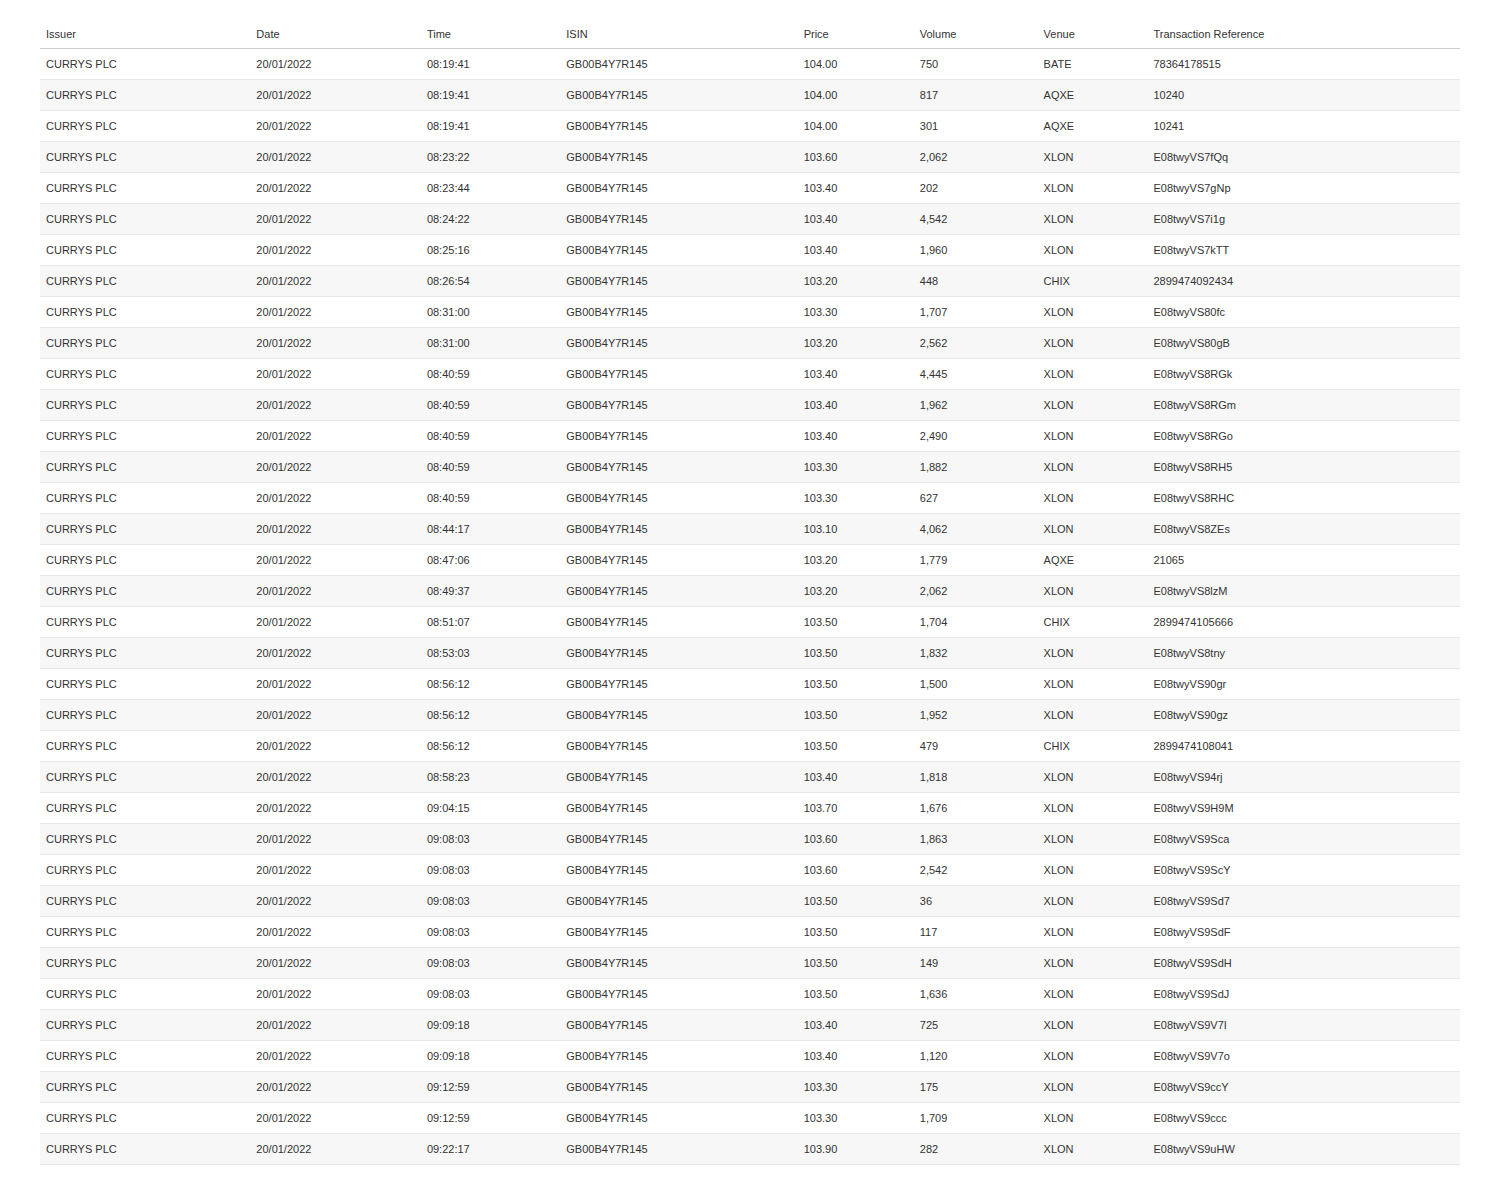Currys PLC — individual transactions, 20/01/2022
| Issuer | Date | Time | ISIN | Price | Volume | Venue | Transaction Reference |
| --- | --- | --- | --- | --- | --- | --- | --- |
| CURRYS PLC | 20/01/2022 | 08:19:41 | GB00B4Y7R145 | 104.00 | 750 | BATE | 78364178515 |
| CURRYS PLC | 20/01/2022 | 08:19:41 | GB00B4Y7R145 | 104.00 | 817 | AQXE | 10240 |
| CURRYS PLC | 20/01/2022 | 08:19:41 | GB00B4Y7R145 | 104.00 | 301 | AQXE | 10241 |
| CURRYS PLC | 20/01/2022 | 08:23:22 | GB00B4Y7R145 | 103.60 | 2,062 | XLON | E08twyVS7fQq |
| CURRYS PLC | 20/01/2022 | 08:23:44 | GB00B4Y7R145 | 103.40 | 202 | XLON | E08twyVS7gNp |
| CURRYS PLC | 20/01/2022 | 08:24:22 | GB00B4Y7R145 | 103.40 | 4,542 | XLON | E08twyVS7i1g |
| CURRYS PLC | 20/01/2022 | 08:25:16 | GB00B4Y7R145 | 103.40 | 1,960 | XLON | E08twyVS7kTT |
| CURRYS PLC | 20/01/2022 | 08:26:54 | GB00B4Y7R145 | 103.20 | 448 | CHIX | 2899474092434 |
| CURRYS PLC | 20/01/2022 | 08:31:00 | GB00B4Y7R145 | 103.30 | 1,707 | XLON | E08twyVS80fc |
| CURRYS PLC | 20/01/2022 | 08:31:00 | GB00B4Y7R145 | 103.20 | 2,562 | XLON | E08twyVS80gB |
| CURRYS PLC | 20/01/2022 | 08:40:59 | GB00B4Y7R145 | 103.40 | 4,445 | XLON | E08twyVS8RGk |
| CURRYS PLC | 20/01/2022 | 08:40:59 | GB00B4Y7R145 | 103.40 | 1,962 | XLON | E08twyVS8RGm |
| CURRYS PLC | 20/01/2022 | 08:40:59 | GB00B4Y7R145 | 103.40 | 2,490 | XLON | E08twyVS8RGo |
| CURRYS PLC | 20/01/2022 | 08:40:59 | GB00B4Y7R145 | 103.30 | 1,882 | XLON | E08twyVS8RH5 |
| CURRYS PLC | 20/01/2022 | 08:40:59 | GB00B4Y7R145 | 103.30 | 627 | XLON | E08twyVS8RHC |
| CURRYS PLC | 20/01/2022 | 08:44:17 | GB00B4Y7R145 | 103.10 | 4,062 | XLON | E08twyVS8ZEs |
| CURRYS PLC | 20/01/2022 | 08:47:06 | GB00B4Y7R145 | 103.20 | 1,779 | AQXE | 21065 |
| CURRYS PLC | 20/01/2022 | 08:49:37 | GB00B4Y7R145 | 103.20 | 2,062 | XLON | E08twyVS8lzM |
| CURRYS PLC | 20/01/2022 | 08:51:07 | GB00B4Y7R145 | 103.50 | 1,704 | CHIX | 2899474105666 |
| CURRYS PLC | 20/01/2022 | 08:53:03 | GB00B4Y7R145 | 103.50 | 1,832 | XLON | E08twyVS8tny |
| CURRYS PLC | 20/01/2022 | 08:56:12 | GB00B4Y7R145 | 103.50 | 1,500 | XLON | E08twyVS90gr |
| CURRYS PLC | 20/01/2022 | 08:56:12 | GB00B4Y7R145 | 103.50 | 1,952 | XLON | E08twyVS90gz |
| CURRYS PLC | 20/01/2022 | 08:56:12 | GB00B4Y7R145 | 103.50 | 479 | CHIX | 2899474108041 |
| CURRYS PLC | 20/01/2022 | 08:58:23 | GB00B4Y7R145 | 103.40 | 1,818 | XLON | E08twyVS94rj |
| CURRYS PLC | 20/01/2022 | 09:04:15 | GB00B4Y7R145 | 103.70 | 1,676 | XLON | E08twyVS9H9M |
| CURRYS PLC | 20/01/2022 | 09:08:03 | GB00B4Y7R145 | 103.60 | 1,863 | XLON | E08twyVS9Sca |
| CURRYS PLC | 20/01/2022 | 09:08:03 | GB00B4Y7R145 | 103.60 | 2,542 | XLON | E08twyVS9ScY |
| CURRYS PLC | 20/01/2022 | 09:08:03 | GB00B4Y7R145 | 103.50 | 36 | XLON | E08twyVS9Sd7 |
| CURRYS PLC | 20/01/2022 | 09:08:03 | GB00B4Y7R145 | 103.50 | 117 | XLON | E08twyVS9SdF |
| CURRYS PLC | 20/01/2022 | 09:08:03 | GB00B4Y7R145 | 103.50 | 149 | XLON | E08twyVS9SdH |
| CURRYS PLC | 20/01/2022 | 09:08:03 | GB00B4Y7R145 | 103.50 | 1,636 | XLON | E08twyVS9SdJ |
| CURRYS PLC | 20/01/2022 | 09:09:18 | GB00B4Y7R145 | 103.40 | 725 | XLON | E08twyVS9V7I |
| CURRYS PLC | 20/01/2022 | 09:09:18 | GB00B4Y7R145 | 103.40 | 1,120 | XLON | E08twyVS9V7o |
| CURRYS PLC | 20/01/2022 | 09:12:59 | GB00B4Y7R145 | 103.30 | 175 | XLON | E08twyVS9ccY |
| CURRYS PLC | 20/01/2022 | 09:12:59 | GB00B4Y7R145 | 103.30 | 1,709 | XLON | E08twyVS9ccc |
| CURRYS PLC | 20/01/2022 | 09:22:17 | GB00B4Y7R145 | 103.90 | 282 | XLON | E08twyVS9uHW |